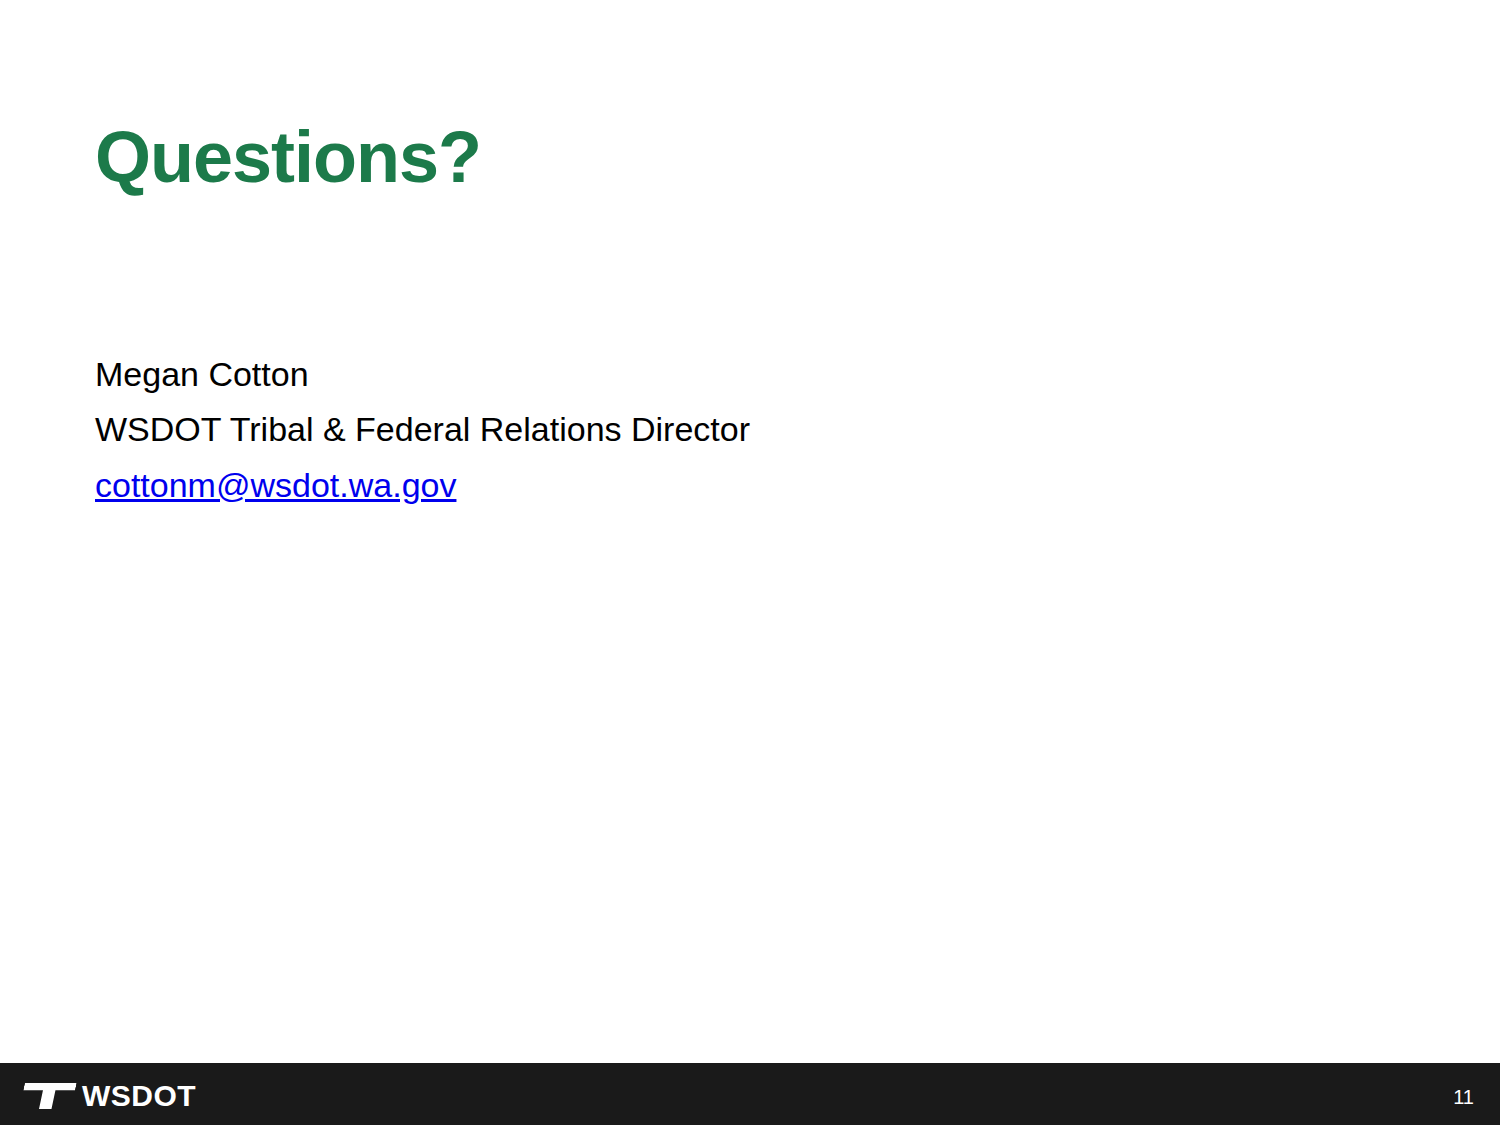Questions?
Megan Cotton
WSDOT Tribal & Federal Relations Director
cottonm@wsdot.wa.gov
WSDOT
11